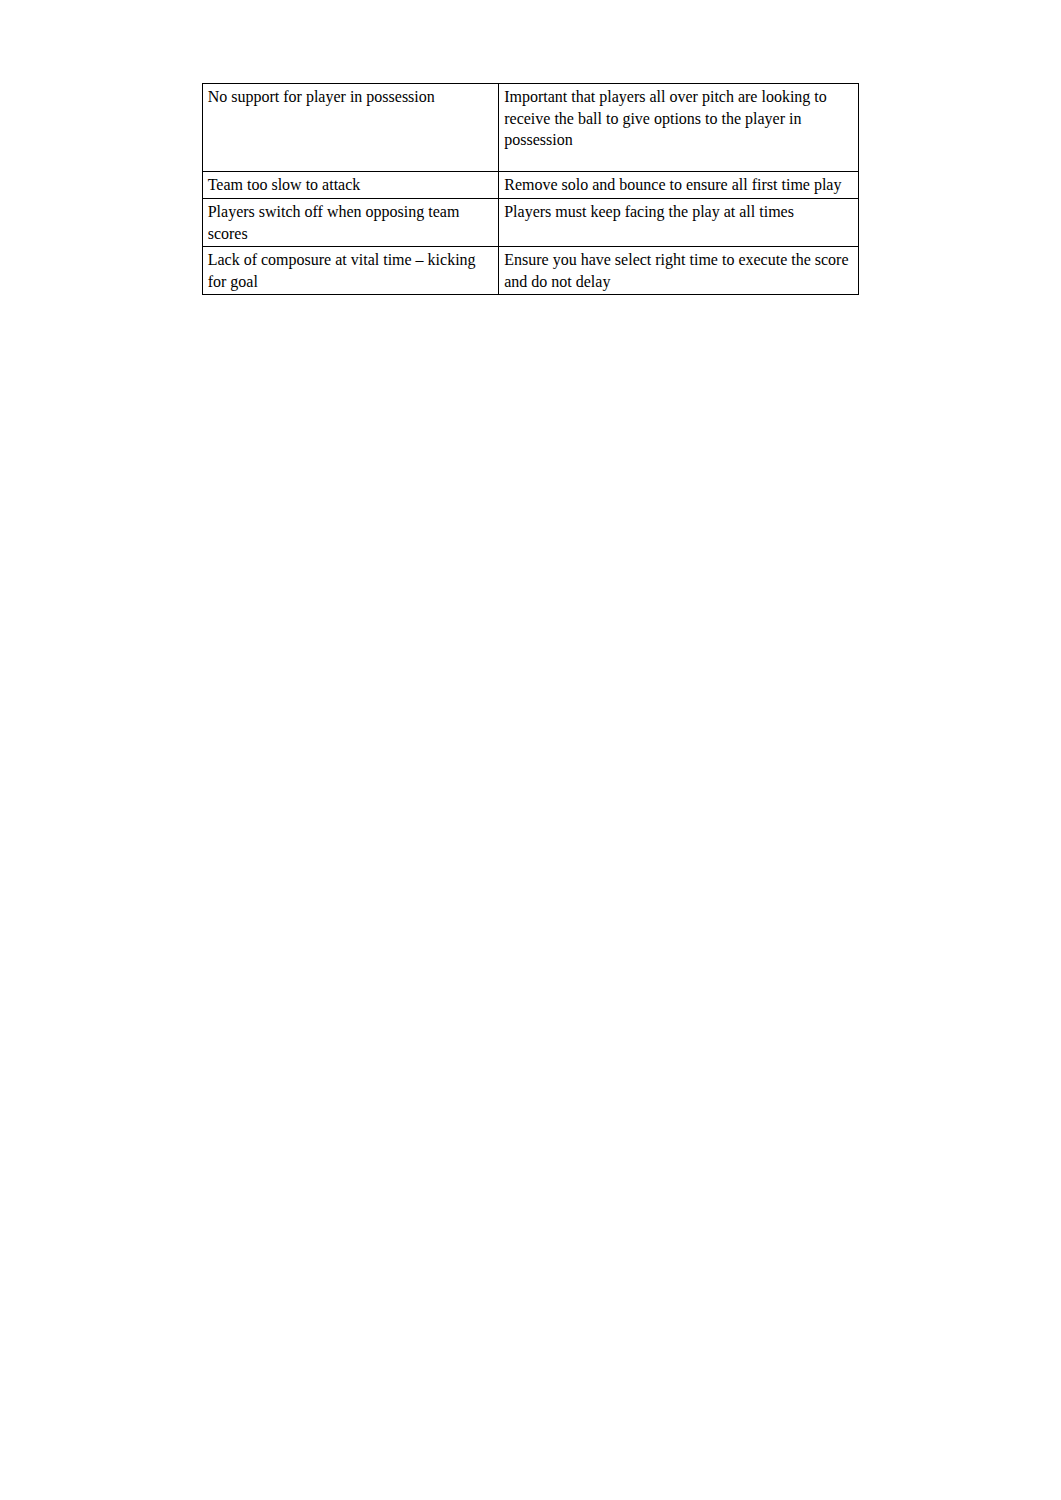| No support for player in possession | Important that players all over pitch are looking to receive the ball to give options to the player in possession |
| Team too slow to attack | Remove solo and bounce to ensure all first time play |
| Players switch off when opposing team scores | Players must keep facing the play at all times |
| Lack of composure at vital time – kicking for goal | Ensure you have select right time to execute the score and do not delay |